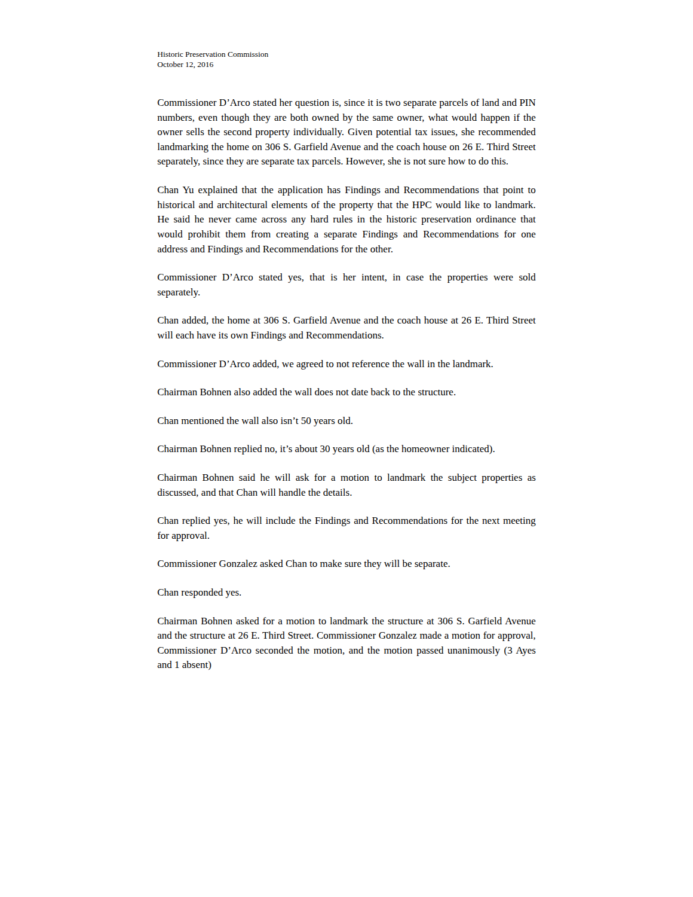Historic Preservation Commission
October 12, 2016
Commissioner D’Arco stated her question is, since it is two separate parcels of land and PIN numbers, even though they are both owned by the same owner, what would happen if the owner sells the second property individually. Given potential tax issues, she recommended landmarking the home on 306 S. Garfield Avenue and the coach house on 26 E. Third Street separately, since they are separate tax parcels. However, she is not sure how to do this.
Chan Yu explained that the application has Findings and Recommendations that point to historical and architectural elements of the property that the HPC would like to landmark. He said he never came across any hard rules in the historic preservation ordinance that would prohibit them from creating a separate Findings and Recommendations for one address and Findings and Recommendations for the other.
Commissioner D’Arco stated yes, that is her intent, in case the properties were sold separately.
Chan added, the home at 306 S. Garfield Avenue and the coach house at 26 E. Third Street will each have its own Findings and Recommendations.
Commissioner D’Arco added, we agreed to not reference the wall in the landmark.
Chairman Bohnen also added the wall does not date back to the structure.
Chan mentioned the wall also isn’t 50 years old.
Chairman Bohnen replied no, it’s about 30 years old (as the homeowner indicated).
Chairman Bohnen said he will ask for a motion to landmark the subject properties as discussed, and that Chan will handle the details.
Chan replied yes, he will include the Findings and Recommendations for the next meeting for approval.
Commissioner Gonzalez asked Chan to make sure they will be separate.
Chan responded yes.
Chairman Bohnen asked for a motion to landmark the structure at 306 S. Garfield Avenue and the structure at 26 E. Third Street. Commissioner Gonzalez made a motion for approval, Commissioner D’Arco seconded the motion, and the motion passed unanimously (3 Ayes and 1 absent)